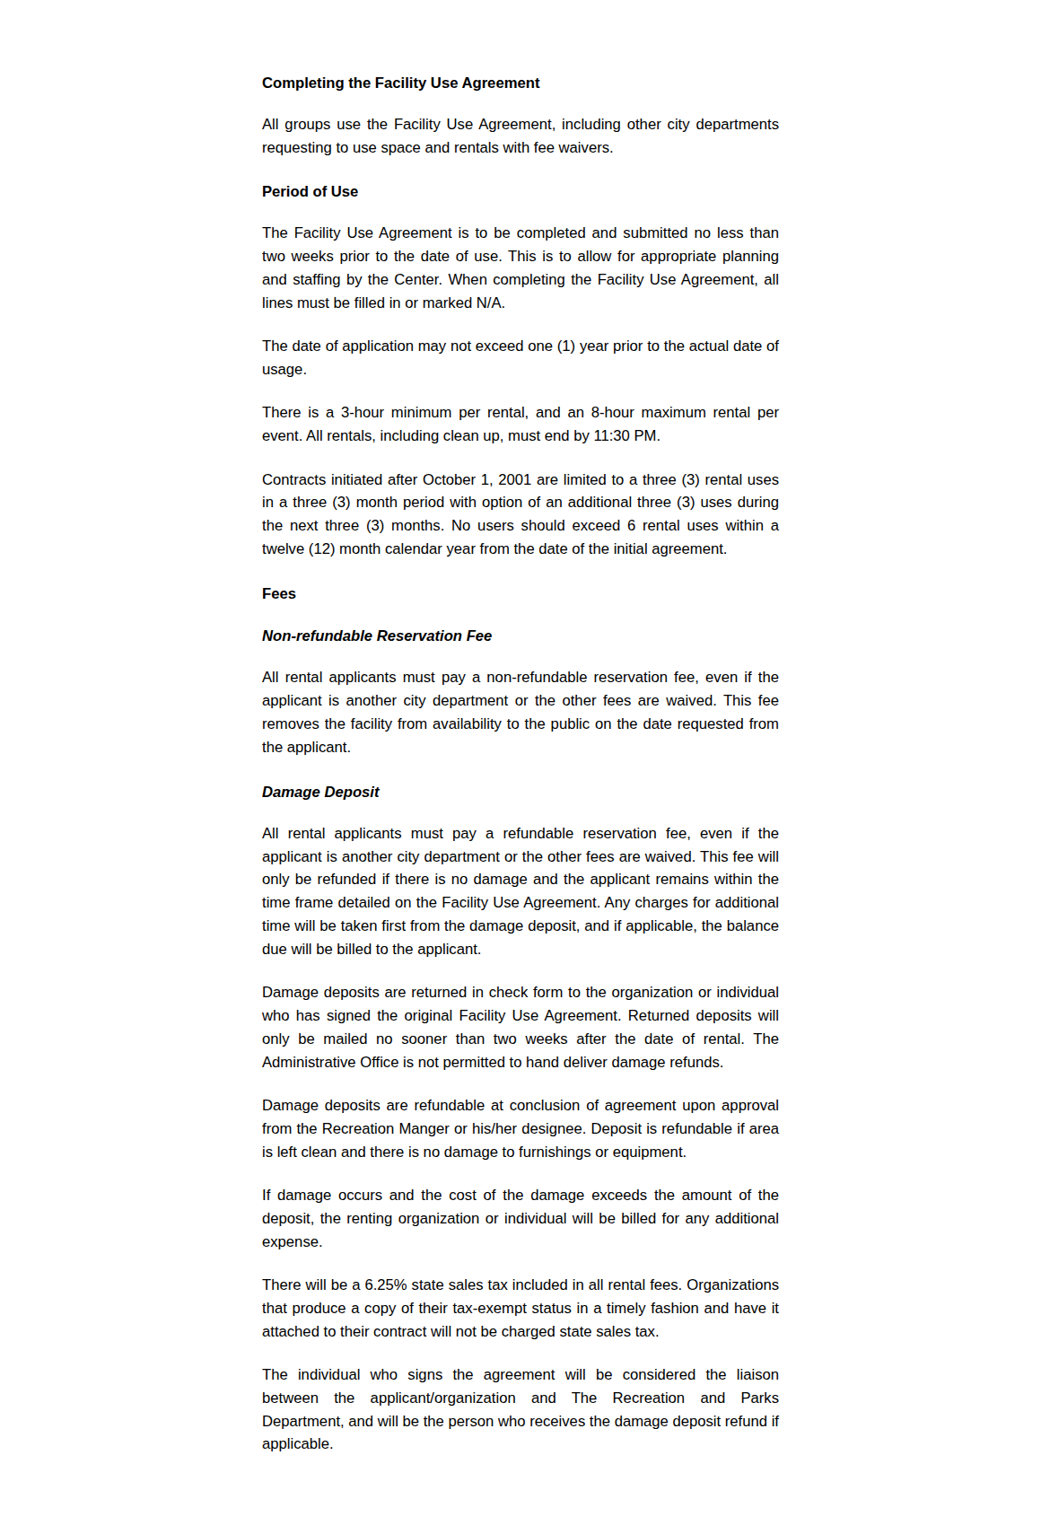Completing the Facility Use Agreement
All groups use the Facility Use Agreement, including other city departments requesting to use space and rentals with fee waivers.
Period of Use
The Facility Use Agreement is to be completed and submitted no less than two weeks prior to the date of use. This is to allow for appropriate planning and staffing by the Center. When completing the Facility Use Agreement, all lines must be filled in or marked N/A.
The date of application may not exceed one (1) year prior to the actual date of usage.
There is a 3-hour minimum per rental, and an 8-hour maximum rental per event. All rentals, including clean up, must end by 11:30 PM.
Contracts initiated after October 1, 2001 are limited to a three (3) rental uses in a three (3) month period with option of an additional three (3) uses during the next three (3) months. No users should exceed 6 rental uses within a twelve (12) month calendar year from the date of the initial agreement.
Fees
Non-refundable Reservation Fee
All rental applicants must pay a non-refundable reservation fee, even if the applicant is another city department or the other fees are waived. This fee removes the facility from availability to the public on the date requested from the applicant.
Damage Deposit
All rental applicants must pay a refundable reservation fee, even if the applicant is another city department or the other fees are waived. This fee will only be refunded if there is no damage and the applicant remains within the time frame detailed on the Facility Use Agreement. Any charges for additional time will be taken first from the damage deposit, and if applicable, the balance due will be billed to the applicant.
Damage deposits are returned in check form to the organization or individual who has signed the original Facility Use Agreement. Returned deposits will only be mailed no sooner than two weeks after the date of rental. The Administrative Office is not permitted to hand deliver damage refunds.
Damage deposits are refundable at conclusion of agreement upon approval from the Recreation Manger or his/her designee. Deposit is refundable if area is left clean and there is no damage to furnishings or equipment.
If damage occurs and the cost of the damage exceeds the amount of the deposit, the renting organization or individual will be billed for any additional expense.
There will be a 6.25% state sales tax included in all rental fees. Organizations that produce a copy of their tax-exempt status in a timely fashion and have it attached to their contract will not be charged state sales tax.
The individual who signs the agreement will be considered the liaison between the applicant/organization and The Recreation and Parks Department, and will be the person who receives the damage deposit refund if applicable.